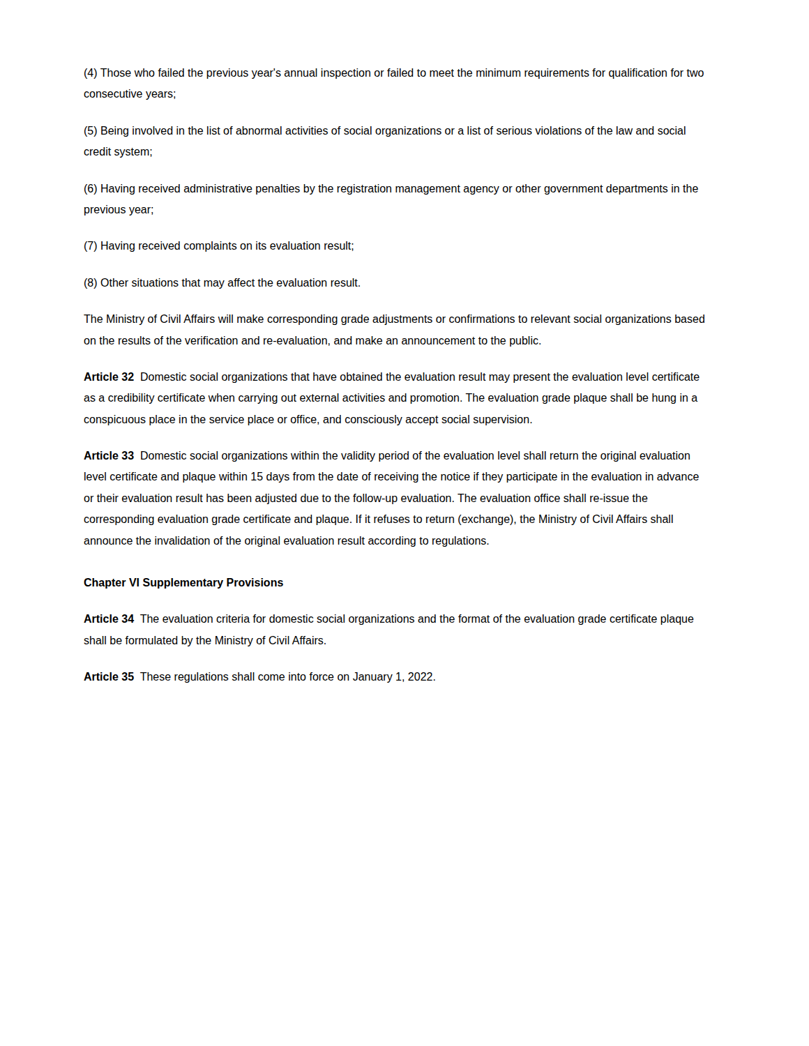(4) Those who failed the previous year's annual inspection or failed to meet the minimum requirements for qualification for two consecutive years;
(5) Being involved in the list of abnormal activities of social organizations or a list of serious violations of the law and social credit system;
(6) Having received administrative penalties by the registration management agency or other government departments in the previous year;
(7) Having received complaints on its evaluation result;
(8) Other situations that may affect the evaluation result.
The Ministry of Civil Affairs will make corresponding grade adjustments or confirmations to relevant social organizations based on the results of the verification and re-evaluation, and make an announcement to the public.
Article 32 Domestic social organizations that have obtained the evaluation result may present the evaluation level certificate as a credibility certificate when carrying out external activities and promotion. The evaluation grade plaque shall be hung in a conspicuous place in the service place or office, and consciously accept social supervision.
Article 33 Domestic social organizations within the validity period of the evaluation level shall return the original evaluation level certificate and plaque within 15 days from the date of receiving the notice if they participate in the evaluation in advance or their evaluation result has been adjusted due to the follow-up evaluation. The evaluation office shall re-issue the corresponding evaluation grade certificate and plaque. If it refuses to return (exchange), the Ministry of Civil Affairs shall announce the invalidation of the original evaluation result according to regulations.
Chapter VI Supplementary Provisions
Article 34 The evaluation criteria for domestic social organizations and the format of the evaluation grade certificate plaque shall be formulated by the Ministry of Civil Affairs.
Article 35 These regulations shall come into force on January 1, 2022.